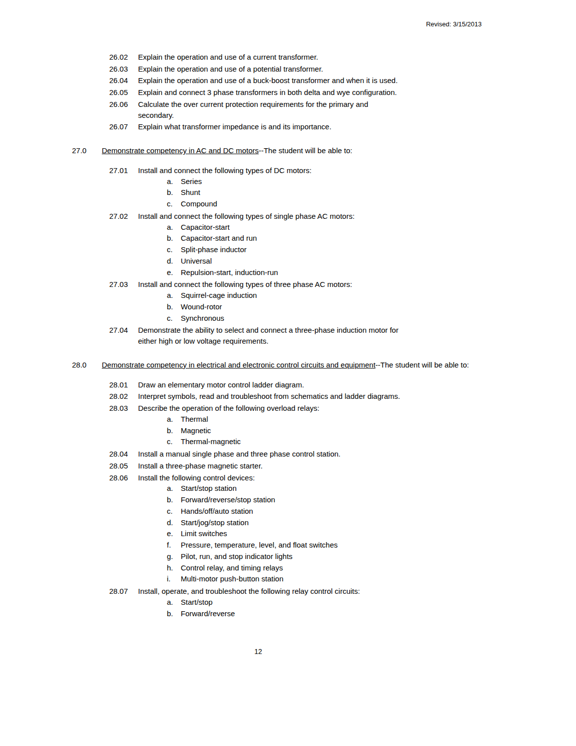Revised: 3/15/2013
26.02 Explain the operation and use of a current transformer.
26.03 Explain the operation and use of a potential transformer.
26.04 Explain the operation and use of a buck-boost transformer and when it is used.
26.05 Explain and connect 3 phase transformers in both delta and wye configuration.
26.06 Calculate the over current protection requirements for the primary and
secondary.
26.07 Explain what transformer impedance is and its importance.
27.0 Demonstrate competency in AC and DC motors--The student will be able to:
27.01 Install and connect the following types of DC motors:
a. Series
b. Shunt
c. Compound
27.02 Install and connect the following types of single phase AC motors:
a. Capacitor-start
b. Capacitor-start and run
c. Split-phase inductor
d. Universal
e. Repulsion-start, induction-run
27.03 Install and connect the following types of three phase AC motors:
a. Squirrel-cage induction
b. Wound-rotor
c. Synchronous
27.04 Demonstrate the ability to select and connect a three-phase induction motor for
either high or low voltage requirements.
28.0 Demonstrate competency in electrical and electronic control circuits and equipment--The student will be able to:
28.01 Draw an elementary motor control ladder diagram.
28.02 Interpret symbols, read and troubleshoot from schematics and ladder diagrams.
28.03 Describe the operation of the following overload relays:
a. Thermal
b. Magnetic
c. Thermal-magnetic
28.04 Install a manual single phase and three phase control station.
28.05 Install a three-phase magnetic starter.
28.06 Install the following control devices:
a. Start/stop station
b. Forward/reverse/stop station
c. Hands/off/auto station
d. Start/jog/stop station
e. Limit switches
f. Pressure, temperature, level, and float switches
g. Pilot, run, and stop indicator lights
h. Control relay, and timing relays
i. Multi-motor push-button station
28.07 Install, operate, and troubleshoot the following relay control circuits:
a. Start/stop
b. Forward/reverse
12